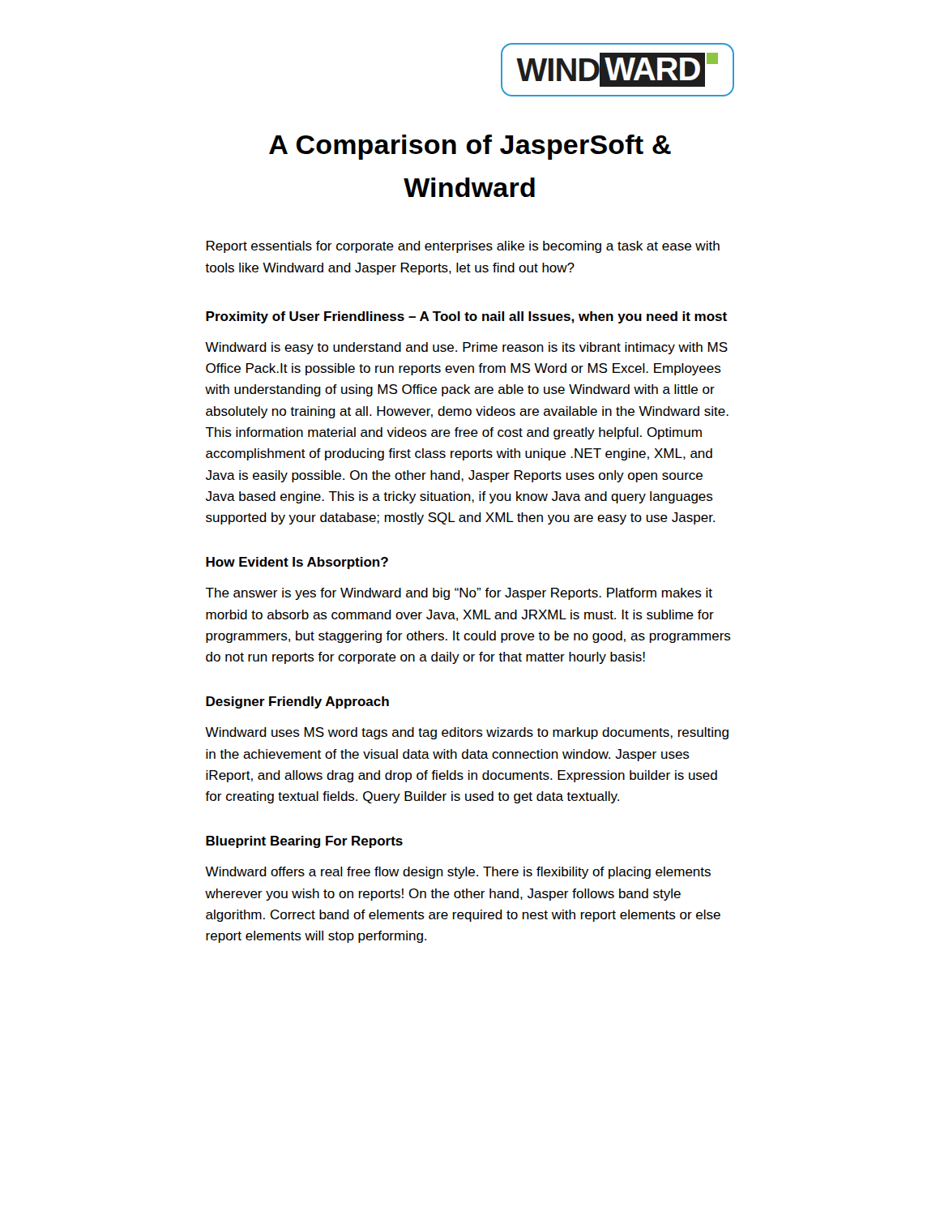WIND WARD
A Comparison of JasperSoft & Windward
Report essentials for corporate and enterprises alike is becoming a task at ease with tools like Windward and Jasper Reports, let us find out how?
Proximity of User Friendliness – A Tool to nail all Issues, when you need it most
Windward is easy to understand and use. Prime reason is its vibrant intimacy with MS Office Pack.It is possible to run reports even from MS Word or MS Excel. Employees with understanding of using MS Office pack are able to use Windward with a little or absolutely no training at all. However, demo videos are available in the Windward site. This information material and videos are free of cost and greatly helpful. Optimum accomplishment of producing first class reports with unique .NET engine, XML, and Java is easily possible. On the other hand, Jasper Reports uses only open source Java based engine. This is a tricky situation, if you know Java and query languages supported by your database; mostly SQL and XML then you are easy to use Jasper.
How Evident Is Absorption?
The answer is yes for Windward and big “No” for Jasper Reports. Platform makes it morbid to absorb as command over Java, XML and JRXML is must. It is sublime for programmers, but staggering for others. It could prove to be no good, as programmers do not run reports for corporate on a daily or for that matter hourly basis!
Designer Friendly Approach
Windward uses MS word tags and tag editors wizards to markup documents, resulting in the achievement of the visual data with data connection window. Jasper uses iReport, and allows drag and drop of fields in documents. Expression builder is used for creating textual fields. Query Builder is used to get data textually.
Blueprint Bearing For Reports
Windward offers a real free flow design style. There is flexibility of placing elements wherever you wish to on reports! On the other hand, Jasper follows band style algorithm. Correct band of elements are required to nest with report elements or else report elements will stop performing.